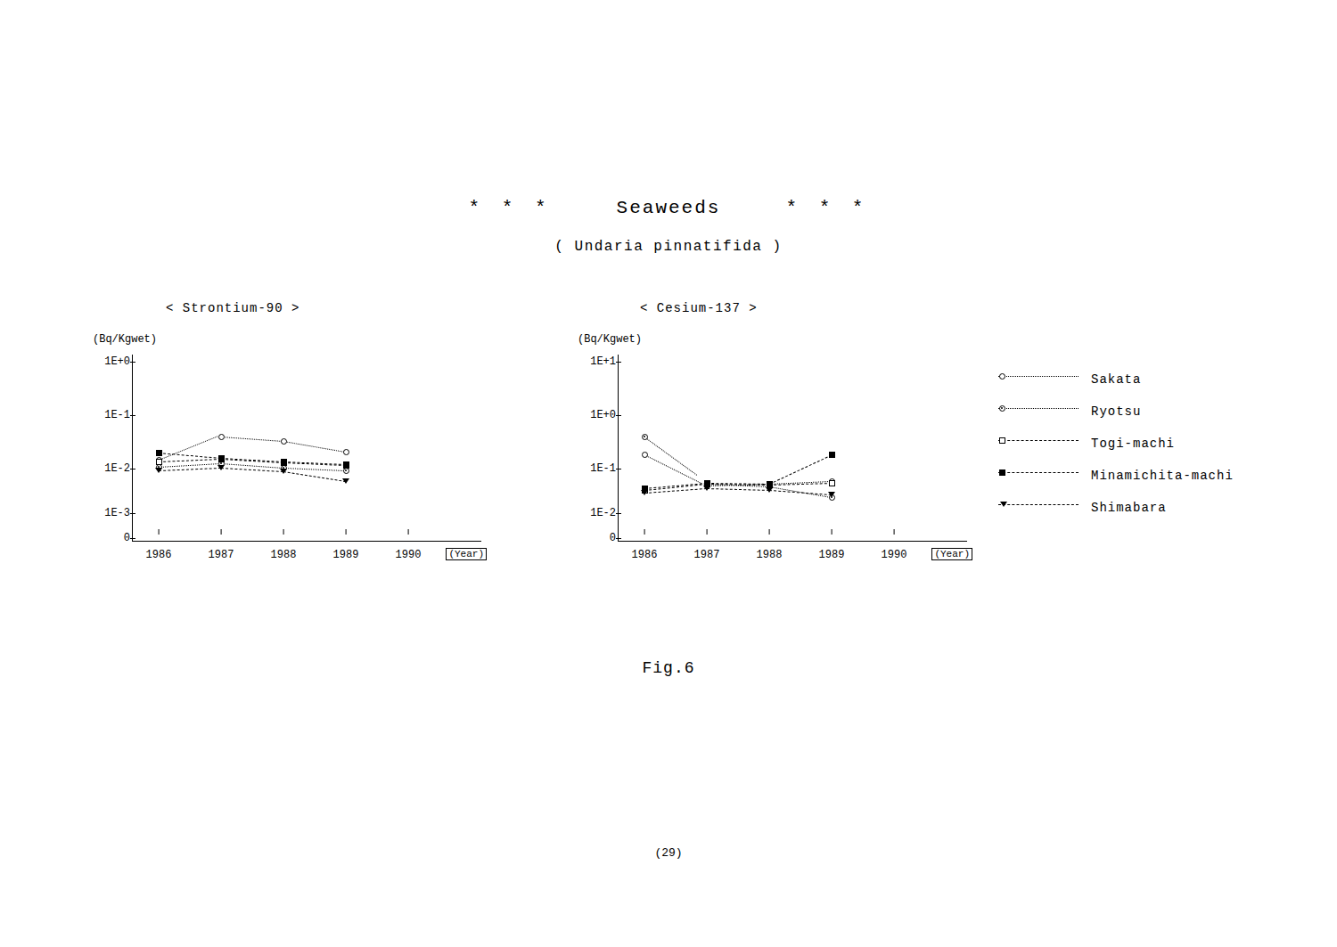* * * Seaweeds * * *
( Undaria pinnatifida )
< Strontium-90 >
< Cesium-137 >
(Bq/Kgwet)
(Bq/Kgwet)
1E+0
1E-1
1E-2
1E-3
0
1986
1987
1988
1989
1990
(Year)
1E+1
1E+0
1E-1
1E-2
0
1986
1987
1988
1989
1990
(Year)
Sakata
Ryotsu
Togi-machi
Minamichita-machi
Shimabara
Fig.6
(29)